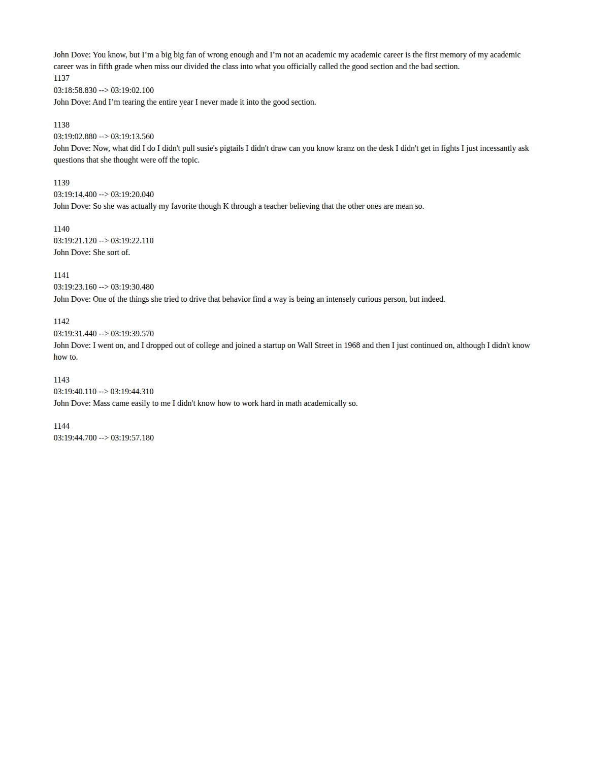John Dove: You know, but I’m a big big fan of wrong enough and I’m not an academic my academic career is the first memory of my academic career was in fifth grade when miss our divided the class into what you officially called the good section and the bad section.
1137 03:18:58.830 --> 03:19:02.100
John Dove: And I’m tearing the entire year I never made it into the good section.
1138 03:19:02.880 --> 03:19:13.560
John Dove: Now, what did I do I didn't pull susie's pigtails I didn't draw can you know kranz on the desk I didn't get in fights I just incessantly ask questions that she thought were off the topic.
1139 03:19:14.400 --> 03:19:20.040
John Dove: So she was actually my favorite though K through a teacher believing that the other ones are mean so.
1140 03:19:21.120 --> 03:19:22.110
John Dove: She sort of.
1141 03:19:23.160 --> 03:19:30.480
John Dove: One of the things she tried to drive that behavior find a way is being an intensely curious person, but indeed.
1142 03:19:31.440 --> 03:19:39.570
John Dove: I went on, and I dropped out of college and joined a startup on Wall Street in 1968 and then I just continued on, although I didn't know how to.
1143 03:19:40.110 --> 03:19:44.310
John Dove: Mass came easily to me I didn't know how to work hard in math academically so.
1144 03:19:44.700 --> 03:19:57.180